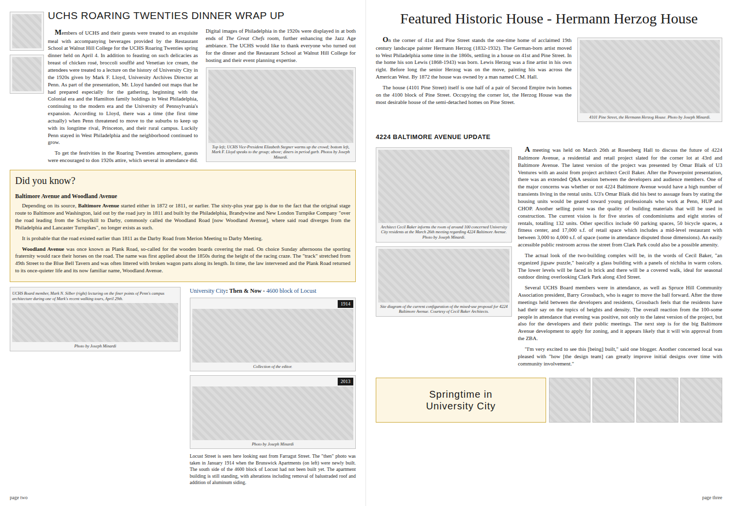UCHS Roaring Twenties Dinner Wrap Up
Members of UCHS and their guests were treated to an exquisite meal with accompanying beverages provided by the Restaurant School at Walnut Hill College for the UCHS Roaring Twenties spring dinner held on April 4. In addition to feasting on such delicacies as breast of chicken rosé, broccoli soufflé and Venetian ice cream, the attendees were treated to a lecture on the history of University City in the 1920s given by Mark F. Lloyd, University Archives Director at Penn. As part of the presentation, Mr. Lloyd handed out maps that he had prepared especially for the gathering, beginning with the Colonial era and the Hamilton family holdings in West Philadelphia, continuing to the modern era and the University of Pennsylvania's expansion. According to Lloyd, there was a time (the first time actually) when Penn threatened to move to the suburbs to keep up with its longtime rival, Princeton, and their rural campus. Luckily Penn stayed in West Philadelphia and the neighborhood continued to grow.
To get the festivities in the Roaring Twenties atmosphere, guests were encouraged to don 1920s attire, which several in attendance did. Digital images of Philadelphia in the 1920s were displayed in at both ends of The Great Chefs room, further enhancing the Jazz Age ambiance. The UCHS would like to thank everyone who turned out for the dinner and the Restaurant School at Walnut Hill College for hosting and their event planning expertise.
Top left; UCHS Vice-President Elizabeth Stegner warms up the crowd; bottom left, Mark F. Lloyd speaks to the group; above; diners in period garb. Photos by Joseph Minardi.
Did you know?
Baltimore Avenue and Woodland Avenue
Depending on its source, Baltimore Avenue started either in 1872 or 1811, or earlier. The sixty-plus year gap is due to the fact that the original stage route to Baltimore and Washington, laid out by the road jury in 1811 and built by the Philadelphia, Brandywine and New London Turnpike Company "over the road leading from the Schuylkill to Darby, commonly called the Woodland Road [now Woodland Avenue], where said road diverges from the Philadelphia and Lancaster Turnpikes", no longer exists as such.
It is probable that the road existed earlier than 1811 as the Darby Road from Merion Meeting to Darby Meeting.
Woodland Avenue was once known as Plank Road, so-called for the wooden boards covering the road. On choice Sunday afternoons the sporting fraternity would race their horses on the road. The name was first applied about the 1850s during the height of the racing craze. The "track" stretched from 49th Street to the Blue Bell Tavern and was often littered with broken wagon parts along its length. In time, the law intervened and the Plank Road returned to its once-quieter life and its now familiar name, Woodland Avenue.
UCHS Board member, Mark N. Silber (right) lecturing on the finer points of Penn's campus architecture during one of Mark's recent walking tours, April 29th.
Photo by Joseph Minardi
University City: Then & Now - 4600 block of Locust
1914
Collection of the editor.
2013
Photo by Joseph Minardi
Locust Street is seen here looking east from Farragut Street. The "then" photo was taken in January 1914 when the Brunswick Apartments (on left) were newly built. The south side of the 4600 block of Locust had not been built yet. The apartment building is still standing, with alterations including removal of balustraded roof and addition of aluminum siding.
page two
Featured Historic House - Hermann Herzog House
On the corner of 41st and Pine Street stands the one-time home of acclaimed 19th century landscape painter Hermann Herzog (1832-1932). The German-born artist moved to West Philadelphia some time in the 1860s, settling in a house on 41st and Pine Street. In the home his son Lewis (1868-1943) was born. Lewis Herzog was a fine artist in his own right. Before long the senior Herzog was on the move, painting his was across the American West. By 1872 the house was owned by a man named C.M. Hall.
The house (4101 Pine Street) itself is one half of a pair of Second Empire twin homes on the 4100 block of Pine Street. Occupying the corner lot, the Herzog House was the most desirable house of the semi-detached homes on Pine Street.
4101 Pine Street, the Hermann Herzog House. Photo by Joseph Minardi.
4224 Baltimore Avenue Update
Architect Cecil Baker informs the room of around 100 concerned University City residents at the March 26th meeting regarding 4224 Baltimore Avenue. Photo by Joseph Minardi.
Site diagram of the current configuration of the mixed-use proposal for 4224 Baltimore Avenue. Courtesy of Cecil Baker Architects.
A meeting was held on March 26th at Rosenberg Hall to discuss the future of 4224 Baltimore Avenue, a residential and retail project slated for the corner lot at 43rd and Baltimore Avenue. The latest version of the project was presented by Omar Blaik of U3 Ventures with an assist from project architect Cecil Baker. After the Powerpoint presentation, there was an extended Q&A session between the developers and audience members. One of the major concerns was whether or not 4224 Baltimore Avenue would have a high number of transients living in the rental units. U3's Omar Blaik did his best to assuage fears by stating the housing units would be geared toward young professionals who work at Penn, HUP and CHOP. Another selling point was the quality of building materials that will be used in construction. The current vision is for five stories of condominiums and eight stories of rentals, totalling 132 units. Other specifics include 60 parking spaces, 50 bicycle spaces, a fitness center, and 17,000 s.f. of retail space which includes a mid-level restaurant with between 3,000 to 4,000 s.f. of space (some in attendance disputed those dimensions). An easily accessible public restroom across the street from Clark Park could also be a possible amenity.
The actual look of the two-building complex will be, in the words of Cecil Baker, "an organized jigsaw puzzle," basically a glass building with a panels of nichiha in warm colors. The lower levels will be faced in brick and there will be a covered walk, ideal for seasonal outdoor dining overlooking Clark Park along 43rd Street.
Several UCHS Board members were in attendance, as well as Spruce Hill Community Association president, Barry Grossbach, who is eager to move the ball forward. After the three meetings held between the developers and residents, Grossbach feels that the residents have had their say on the topics of heights and density. The overall reaction from the 100-some people in attendance that evening was positive, not only to the latest version of the project, but also for the developers and their public meetings. The next step is for the big Baltimore Avenue development to apply for zoning, and it appears likely that it will win approval from the ZBA.
"I'm very excited to see this [being] built," said one blogger. Another concerned local was pleased with "how [the design team] can greatly improve initial designs over time with community involvement."
Springtime in
University City
page three